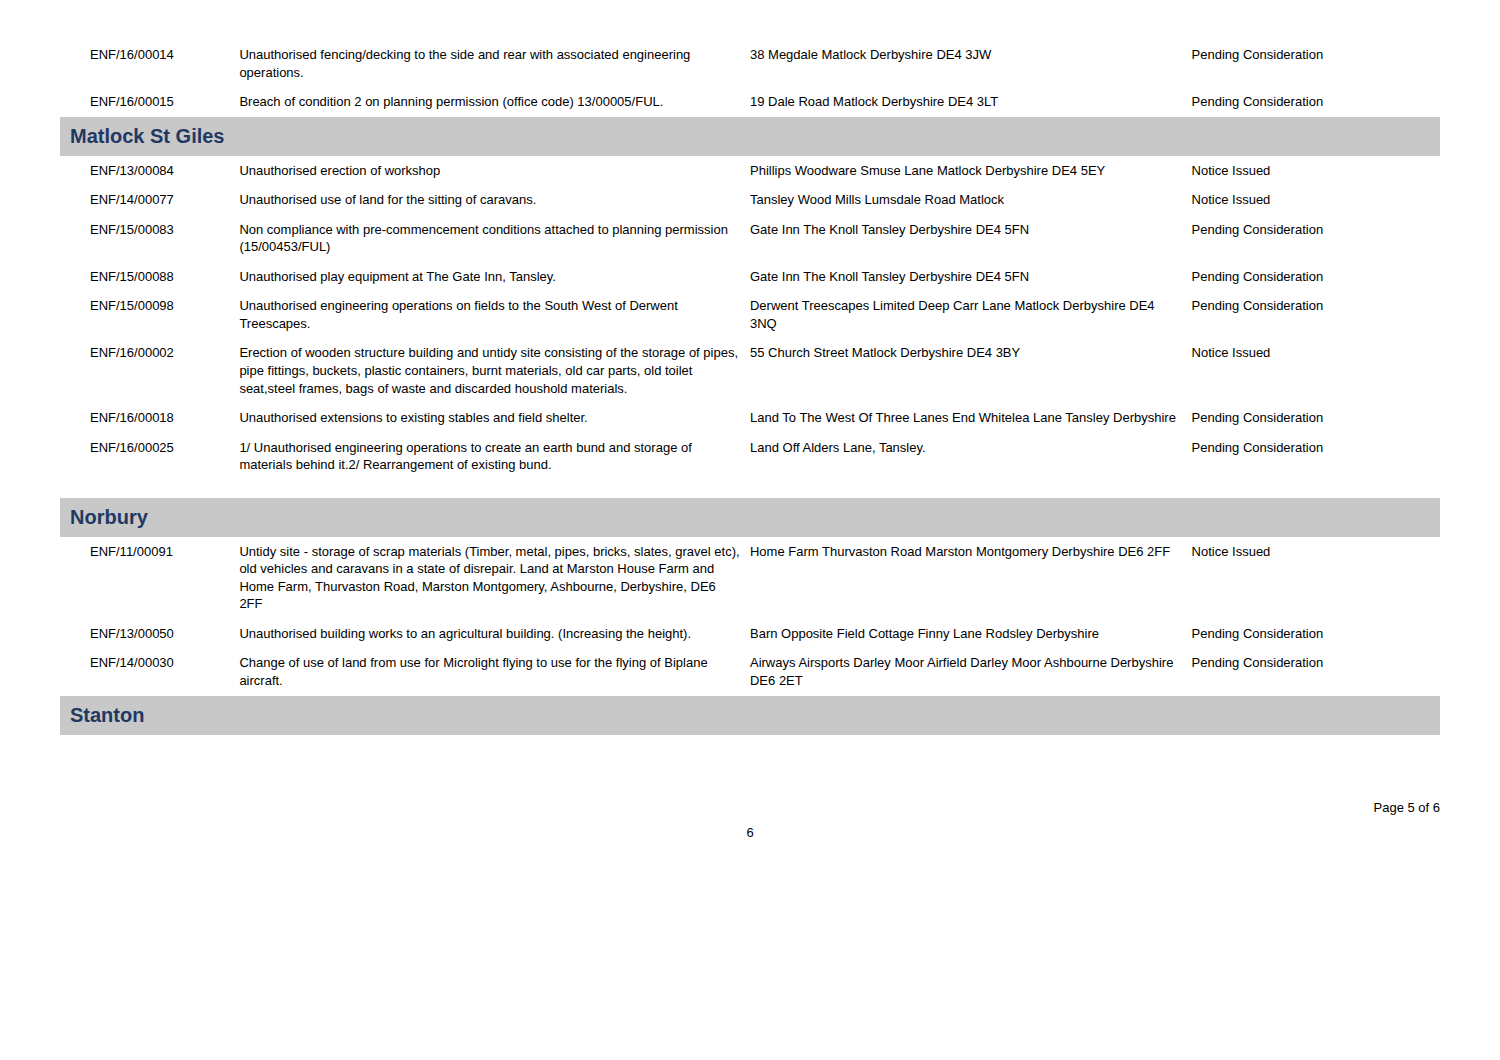| ENF/16/00014 | Unauthorised fencing/decking to the side and rear with associated engineering operations. | 38 Megdale Matlock Derbyshire DE4 3JW | Pending Consideration |
| ENF/16/00015 | Breach of condition 2 on planning permission (office code) 13/00005/FUL. | 19 Dale Road Matlock Derbyshire DE4 3LT | Pending Consideration |
| Matlock St Giles |
| ENF/13/00084 | Unauthorised erection of workshop | Phillips Woodware Smuse Lane Matlock Derbyshire DE4 5EY | Notice Issued |
| ENF/14/00077 | Unauthorised use of land for the sitting of caravans. | Tansley Wood Mills Lumsdale Road Matlock | Notice Issued |
| ENF/15/00083 | Non compliance with pre-commencement conditions attached to planning permission (15/00453/FUL) | Gate Inn The Knoll Tansley Derbyshire DE4 5FN | Pending Consideration |
| ENF/15/00088 | Unauthorised play equipment at The Gate Inn, Tansley. | Gate Inn The Knoll Tansley Derbyshire DE4 5FN | Pending Consideration |
| ENF/15/00098 | Unauthorised engineering operations on fields to the South West of Derwent Treescapes. | Derwent Treescapes Limited Deep Carr Lane Matlock Derbyshire DE4 3NQ | Pending Consideration |
| ENF/16/00002 | Erection of wooden structure building and untidy site consisting of the storage of pipes, pipe fittings, buckets, plastic containers, burnt materials, old car parts, old toilet seat,steel frames, bags of waste and discarded houshold materials. | 55 Church Street Matlock Derbyshire DE4 3BY | Notice Issued |
| ENF/16/00018 | Unauthorised extensions to existing stables and field shelter. | Land To The West Of Three Lanes End Whitelea Lane Tansley Derbyshire | Pending Consideration |
| ENF/16/00025 | 1/ Unauthorised engineering operations to create an earth bund and storage of materials behind it.2/ Rearrangement of existing bund. | Land Off Alders Lane, Tansley. | Pending Consideration |
| Norbury |
| ENF/11/00091 | Untidy site - storage of scrap materials (Timber, metal, pipes, bricks, slates, gravel etc), old vehicles and caravans in a state of disrepair. Land at Marston House Farm and Home Farm, Thurvaston Road, Marston Montgomery, Ashbourne, Derbyshire, DE6 2FF | Home Farm Thurvaston Road Marston Montgomery Derbyshire DE6 2FF | Notice Issued |
| ENF/13/00050 | Unauthorised building works to an agricultural building. (Increasing the height). | Barn Opposite Field Cottage Finny Lane Rodsley Derbyshire | Pending Consideration |
| ENF/14/00030 | Change of use of land from use for Microlight flying to use for the flying of Biplane aircraft. | Airways Airsports Darley Moor Airfield Darley Moor Ashbourne Derbyshire DE6 2ET | Pending Consideration |
| Stanton |
Page 5 of 6
6